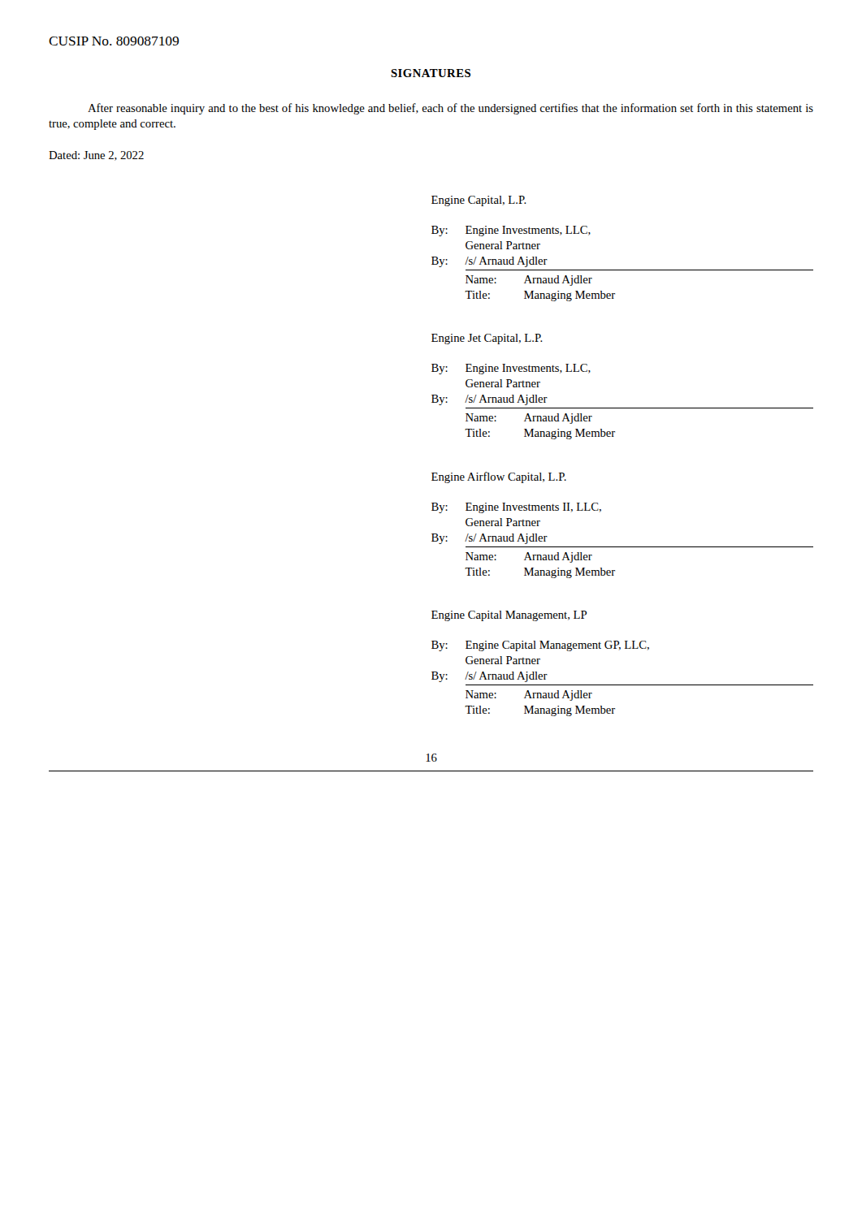CUSIP No. 809087109
SIGNATURES
After reasonable inquiry and to the best of his knowledge and belief, each of the undersigned certifies that the information set forth in this statement is true, complete and correct.
Dated: June 2, 2022
Engine Capital, L.P.
| By: | Engine Investments, LLC, General Partner |
| By: | /s/ Arnaud Ajdler / Name: / Arnaud Ajdler / / Title: / Managing Member / |
Engine Jet Capital, L.P.
| By: | Engine Investments, LLC, General Partner |
| By: | /s/ Arnaud Ajdler / Name: / Arnaud Ajdler / / Title: / Managing Member / |
Engine Airflow Capital, L.P.
| By: | Engine Investments II, LLC, General Partner |
| By: | /s/ Arnaud Ajdler / Name: / Arnaud Ajdler / / Title: / Managing Member / |
Engine Capital Management, LP
| By: | Engine Capital Management GP, LLC, General Partner |
| By: | /s/ Arnaud Ajdler / Name: / Arnaud Ajdler / / Title: / Managing Member / |
16